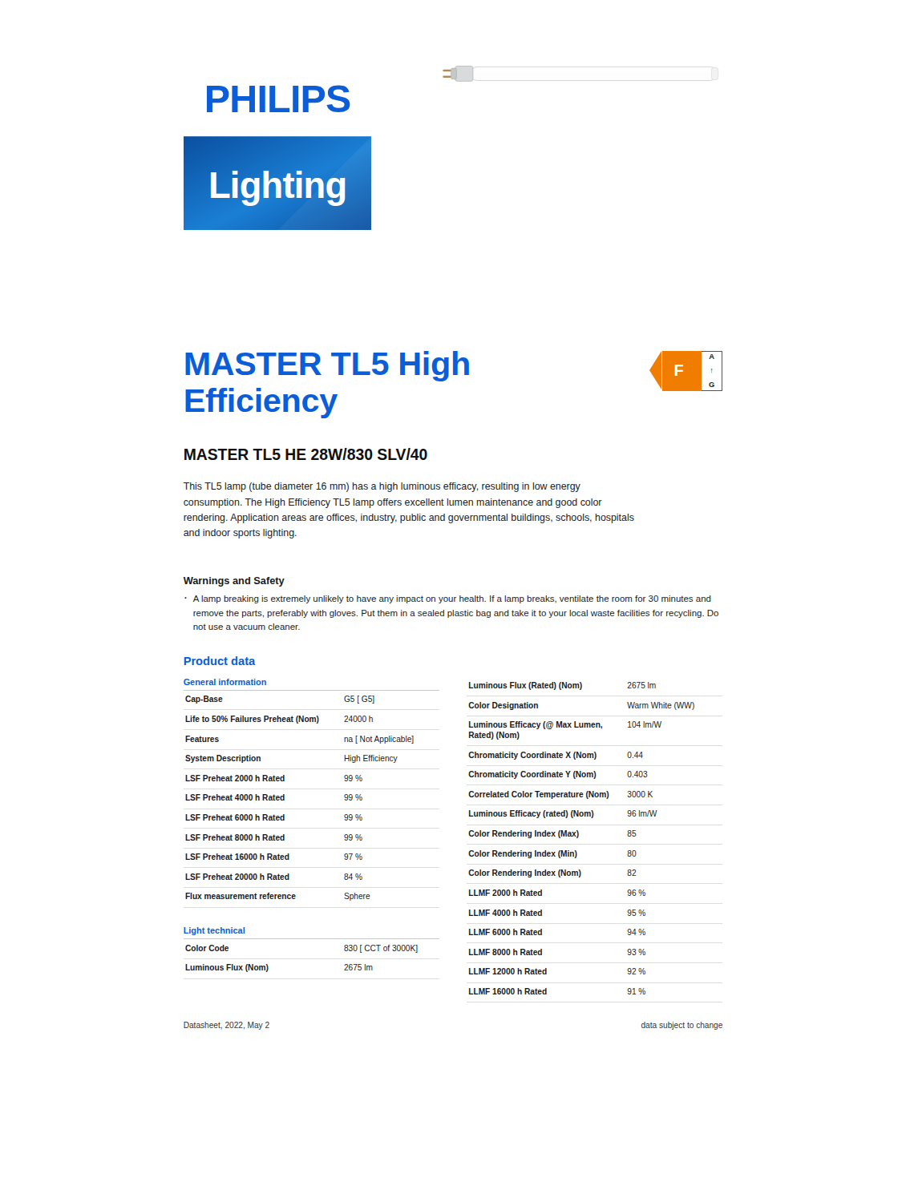PHILIPS Lighting
MASTER TL5 High
Efficiency
F
A ↑ G
MASTER TL5 HE 28W/830 SLV/40
This TL5 lamp (tube diameter 16 mm) has a high luminous efficacy, resulting in low energy consumption. The High Efficiency TL5 lamp offers excellent lumen maintenance and good color rendering. Application areas are offices, industry, public and governmental buildings, schools, hospitals and indoor sports lighting.
Warnings and Safety
A lamp breaking is extremely unlikely to have any impact on your health. If a lamp breaks, ventilate the room for 30 minutes and remove the parts, preferably with gloves. Put them in a sealed plastic bag and take it to your local waste facilities for recycling. Do not use a vacuum cleaner.
Product data
General information
| Cap-Base | G5 [ G5] |
| Life to 50% Failures Preheat (Nom) | 24000 h |
| Features | na [ Not Applicable] |
| System Description | High Efficiency |
| LSF Preheat 2000 h Rated | 99 % |
| LSF Preheat 4000 h Rated | 99 % |
| LSF Preheat 6000 h Rated | 99 % |
| LSF Preheat 8000 h Rated | 99 % |
| LSF Preheat 16000 h Rated | 97 % |
| LSF Preheat 20000 h Rated | 84 % |
| Flux measurement reference | Sphere |
Light technical
| Color Code | 830 [ CCT of 3000K] |
| Luminous Flux (Nom) | 2675 lm |
| Luminous Flux (Rated) (Nom) | 2675 lm |
| Color Designation | Warm White (WW) |
| Luminous Efficacy (@ Max Lumen, Rated) (Nom) | 104 lm/W |
| Chromaticity Coordinate X (Nom) | 0.44 |
| Chromaticity Coordinate Y (Nom) | 0.403 |
| Correlated Color Temperature (Nom) | 3000 K |
| Luminous Efficacy (rated) (Nom) | 96 lm/W |
| Color Rendering Index (Max) | 85 |
| Color Rendering Index (Min) | 80 |
| Color Rendering Index (Nom) | 82 |
| LLMF 2000 h Rated | 96 % |
| LLMF 4000 h Rated | 95 % |
| LLMF 6000 h Rated | 94 % |
| LLMF 8000 h Rated | 93 % |
| LLMF 12000 h Rated | 92 % |
| LLMF 16000 h Rated | 91 % |
Datasheet, 2022, May 2
data subject to change